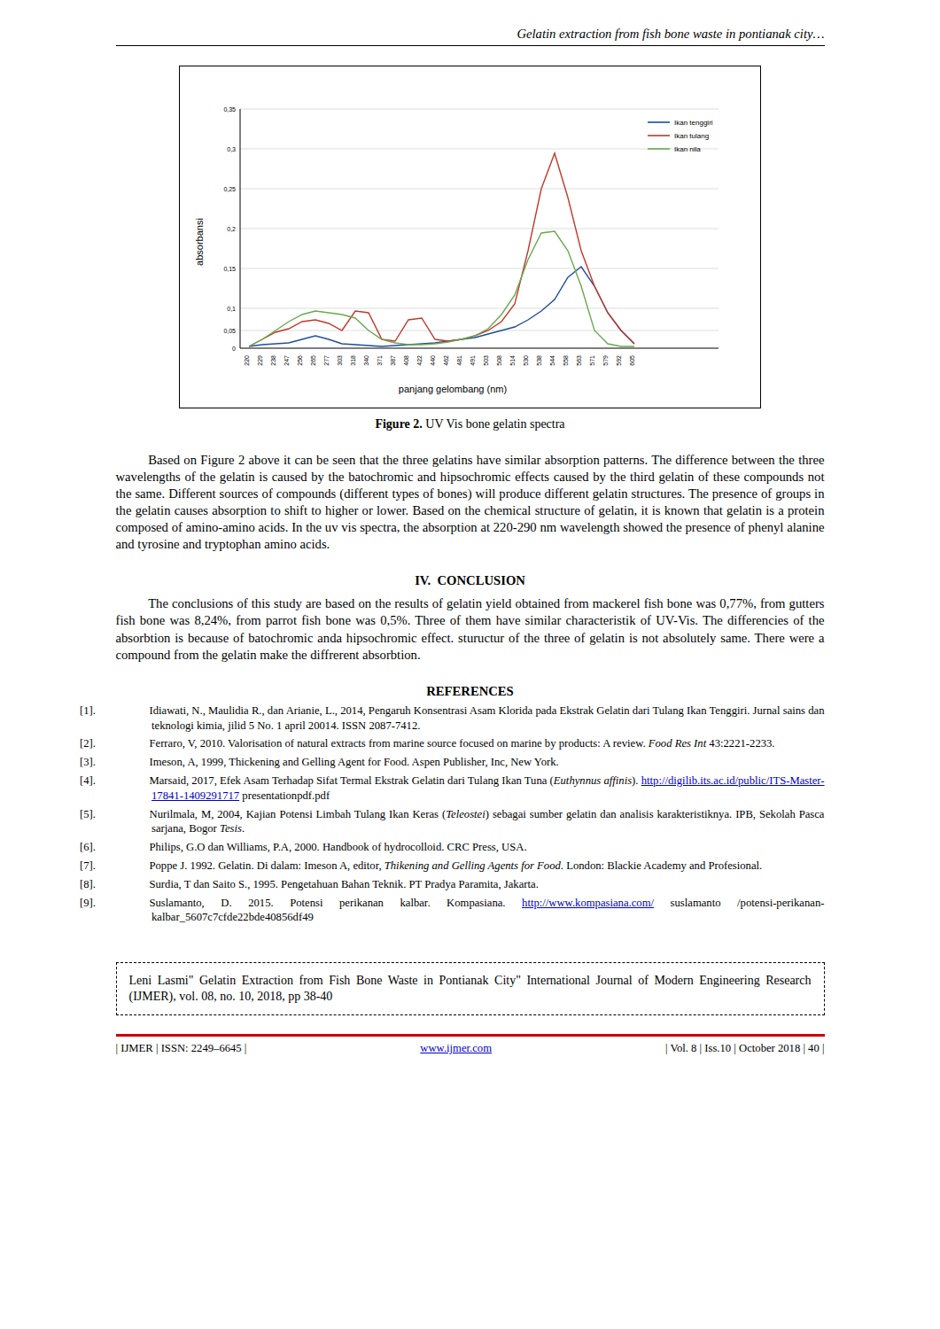Gelatin extraction from fish bone waste in pontianak city…
absorbansi 0,35 0,3 0,25 0,2 0,15 0,1 0,05 0 220 229 238 247 256 265 277 303 318 340 371 387 408 422 440 462 481 491 503 508 514 530 538 544 558 563 571 579 592 605 panjang gelombang (nm) Ikan tenggiri Ikan tulang Ikan nila
Figure 2. UV Vis bone gelatin spectra
Based on Figure 2 above it can be seen that the three gelatins have similar absorption patterns. The difference between the three wavelengths of the gelatin is caused by the batochromic and hipsochromic effects caused by the third gelatin of these compounds not the same. Different sources of compounds (different types of bones) will produce different gelatin structures. The presence of groups in the gelatin causes absorption to shift to higher or lower. Based on the chemical structure of gelatin, it is known that gelatin is a protein composed of amino-amino acids. In the uv vis spectra, the absorption at 220-290 nm wavelength showed the presence of phenyl alanine and tyrosine and tryptophan amino acids.
IV. CONCLUSION
The conclusions of this study are based on the results of gelatin yield obtained from mackerel fish bone was 0,77%, from gutters fish bone was 8,24%, from parrot fish bone was 0,5%. Three of them have similar characteristik of UV-Vis. The differencies of the absorbtion is because of batochromic anda hipsochromic effect. stuructur of the three of gelatin is not absolutely same. There were a compound from the gelatin make the diffrerent absorbtion.
REFERENCES
[1]. Idiawati, N., Maulidia R., dan Arianie, L., 2014, Pengaruh Konsentrasi Asam Klorida pada Ekstrak Gelatin dari Tulang Ikan Tenggiri. Jurnal sains dan teknologi kimia, jilid 5 No. 1 april 20014. ISSN 2087-7412.
[2]. Ferraro, V, 2010. Valorisation of natural extracts from marine source focused on marine by products: A review. Food Res Int 43:2221-2233.
[3]. Imeson, A, 1999, Thickening and Gelling Agent for Food. Aspen Publisher, Inc, New York.
[4]. Marsaid, 2017, Efek Asam Terhadap Sifat Termal Ekstrak Gelatin dari Tulang Ikan Tuna (Euthynnus affinis). http://digilib.its.ac.id/public/ITS-Master-17841-1409291717 presentationpdf.pdf
[5]. Nurilmala, M, 2004, Kajian Potensi Limbah Tulang Ikan Keras (Teleostei) sebagai sumber gelatin dan analisis karakteristiknya. IPB, Sekolah Pasca sarjana, Bogor Tesis.
[6]. Philips, G.O dan Williams, P.A, 2000. Handbook of hydrocolloid. CRC Press, USA.
[7]. Poppe J. 1992. Gelatin. Di dalam: Imeson A, editor, Thikening and Gelling Agents for Food. London: Blackie Academy and Profesional.
[8]. Surdia, T dan Saito S., 1995. Pengetahuan Bahan Teknik. PT Pradya Paramita, Jakarta.
[9]. Suslamanto, D. 2015. Potensi perikanan kalbar. Kompasiana. http://www.kompasiana.com/ suslamanto /potensi-perikanan-kalbar_5607c7cfde22bde40856df49
Leni Lasmi" Gelatin Extraction from Fish Bone Waste in Pontianak City" International Journal of Modern Engineering Research (IJMER), vol. 08, no. 10, 2018, pp 38-40
| IJMER | ISSN: 2249–6645 |
www.ijmer.com
| Vol. 8 | Iss.10 | October 2018 | 40 |